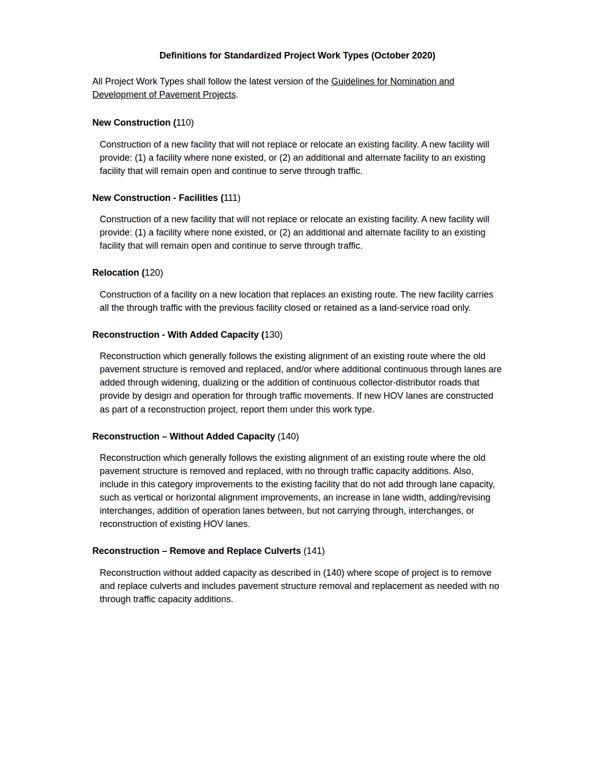Definitions for Standardized Project Work Types (October 2020)
All Project Work Types shall follow the latest version of the Guidelines for Nomination and Development of Pavement Projects.
New Construction (110)
Construction of a new facility that will not replace or relocate an existing facility. A new facility will provide: (1) a facility where none existed, or (2) an additional and alternate facility to an existing facility that will remain open and continue to serve through traffic.
New Construction - Facilities (111)
Construction of a new facility that will not replace or relocate an existing facility. A new facility will provide: (1) a facility where none existed, or (2) an additional and alternate facility to an existing facility that will remain open and continue to serve through traffic.
Relocation (120)
Construction of a facility on a new location that replaces an existing route. The new facility carries all the through traffic with the previous facility closed or retained as a land-service road only.
Reconstruction - With Added Capacity (130)
Reconstruction which generally follows the existing alignment of an existing route where the old pavement structure is removed and replaced, and/or where additional continuous through lanes are added through widening, dualizing or the addition of continuous collector-distributor roads that provide by design and operation for through traffic movements. If new HOV lanes are constructed as part of a reconstruction project, report them under this work type.
Reconstruction – Without Added Capacity (140)
Reconstruction which generally follows the existing alignment of an existing route where the old pavement structure is removed and replaced, with no through traffic capacity additions. Also, include in this category improvements to the existing facility that do not add through lane capacity, such as vertical or horizontal alignment improvements, an increase in lane width, adding/revising interchanges, addition of operation lanes between, but not carrying through, interchanges, or reconstruction of existing HOV lanes.
Reconstruction – Remove and Replace Culverts (141)
Reconstruction without added capacity as described in (140) where scope of project is to remove and replace culverts and includes pavement structure removal and replacement as needed with no through traffic capacity additions.